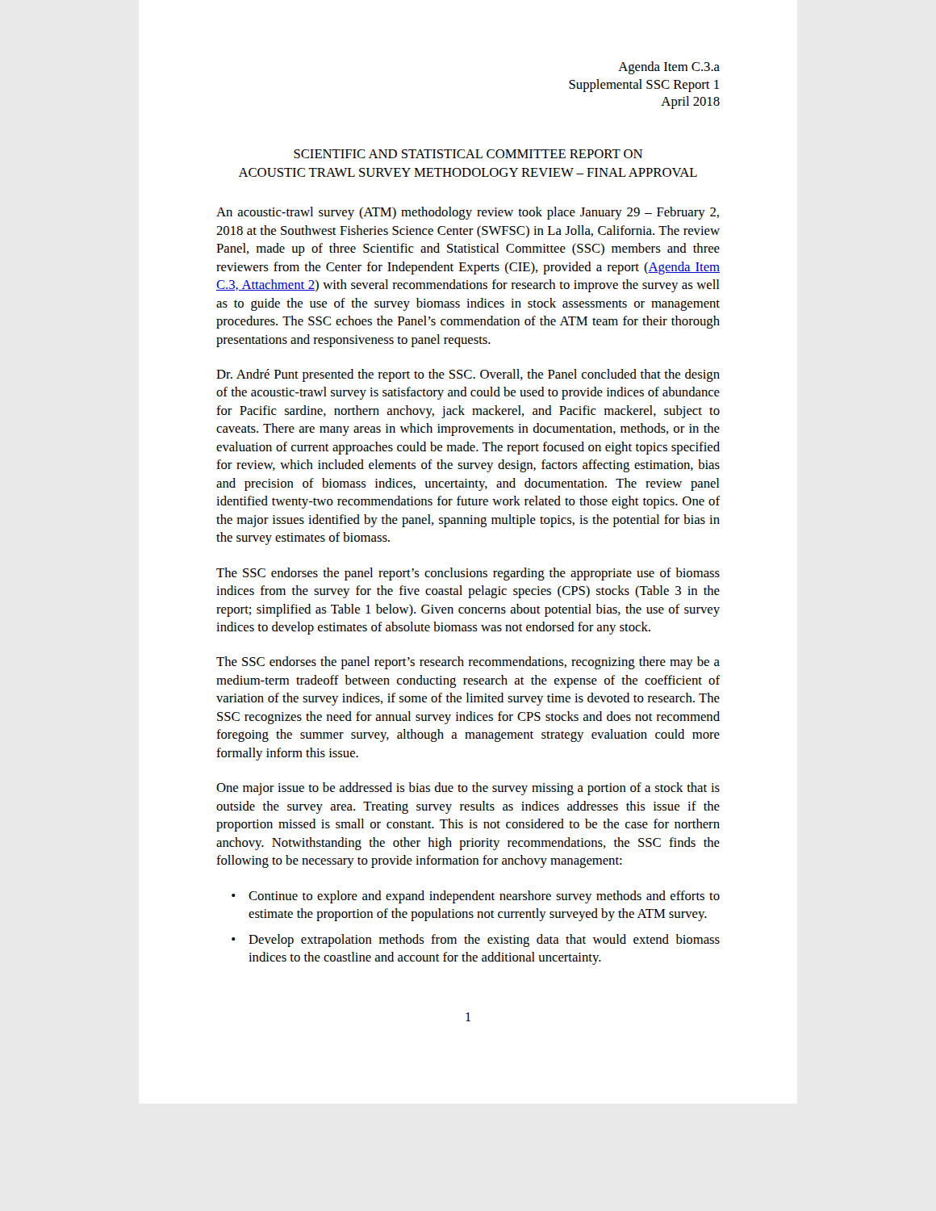Agenda Item C.3.a
Supplemental SSC Report 1
April 2018
Scientific and Statistical Committee Report on
Acoustic Trawl Survey Methodology Review – Final Approval
An acoustic-trawl survey (ATM) methodology review took place January 29 – February 2, 2018 at the Southwest Fisheries Science Center (SWFSC) in La Jolla, California. The review Panel, made up of three Scientific and Statistical Committee (SSC) members and three reviewers from the Center for Independent Experts (CIE), provided a report (Agenda Item C.3, Attachment 2) with several recommendations for research to improve the survey as well as to guide the use of the survey biomass indices in stock assessments or management procedures. The SSC echoes the Panel’s commendation of the ATM team for their thorough presentations and responsiveness to panel requests.
Dr. André Punt presented the report to the SSC. Overall, the Panel concluded that the design of the acoustic-trawl survey is satisfactory and could be used to provide indices of abundance for Pacific sardine, northern anchovy, jack mackerel, and Pacific mackerel, subject to caveats. There are many areas in which improvements in documentation, methods, or in the evaluation of current approaches could be made. The report focused on eight topics specified for review, which included elements of the survey design, factors affecting estimation, bias and precision of biomass indices, uncertainty, and documentation. The review panel identified twenty-two recommendations for future work related to those eight topics. One of the major issues identified by the panel, spanning multiple topics, is the potential for bias in the survey estimates of biomass.
The SSC endorses the panel report’s conclusions regarding the appropriate use of biomass indices from the survey for the five coastal pelagic species (CPS) stocks (Table 3 in the report; simplified as Table 1 below). Given concerns about potential bias, the use of survey indices to develop estimates of absolute biomass was not endorsed for any stock.
The SSC endorses the panel report’s research recommendations, recognizing there may be a medium-term tradeoff between conducting research at the expense of the coefficient of variation of the survey indices, if some of the limited survey time is devoted to research. The SSC recognizes the need for annual survey indices for CPS stocks and does not recommend foregoing the summer survey, although a management strategy evaluation could more formally inform this issue.
One major issue to be addressed is bias due to the survey missing a portion of a stock that is outside the survey area. Treating survey results as indices addresses this issue if the proportion missed is small or constant. This is not considered to be the case for northern anchovy. Notwithstanding the other high priority recommendations, the SSC finds the following to be necessary to provide information for anchovy management:
Continue to explore and expand independent nearshore survey methods and efforts to estimate the proportion of the populations not currently surveyed by the ATM survey.
Develop extrapolation methods from the existing data that would extend biomass indices to the coastline and account for the additional uncertainty.
1